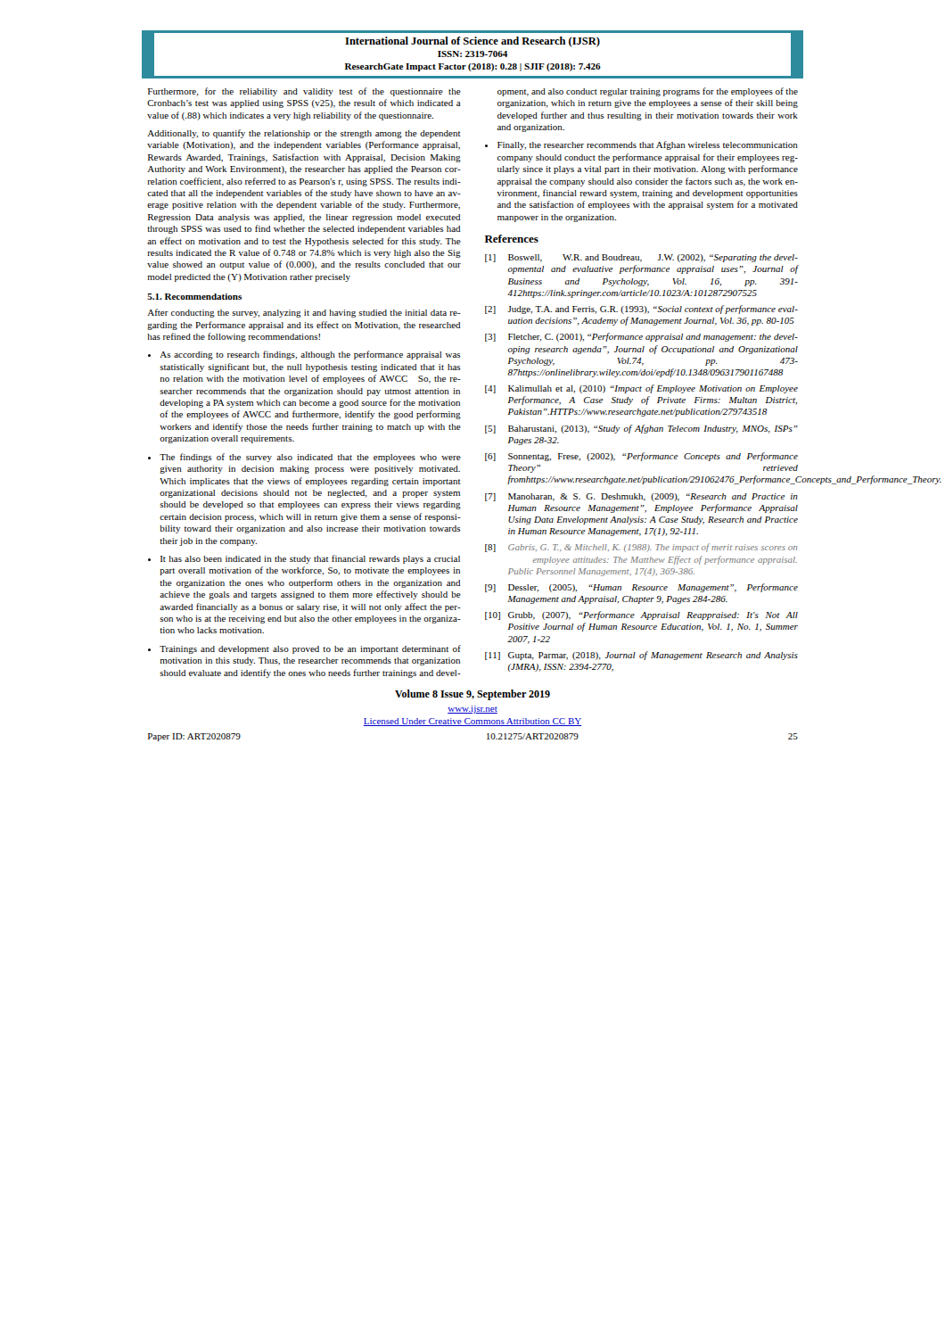International Journal of Science and Research (IJSR)
ISSN: 2319-7064
ResearchGate Impact Factor (2018): 0.28 | SJIF (2018): 7.426
Furthermore, for the reliability and validity test of the questionnaire the Cronbach’s test was applied using SPSS (v25), the result of which indicated a value of (.88) which indicates a very high reliability of the questionnaire.
Additionally, to quantify the relationship or the strength among the dependent variable (Motivation), and the independent variables (Performance appraisal, Rewards Awarded, Trainings, Satisfaction with Appraisal, Decision Making Authority and Work Environment), the researcher has applied the Pearson correlation coefficient, also referred to as Pearson's r, using SPSS. The results indicated that all the independent variables of the study have shown to have an average positive relation with the dependent variable of the study. Furthermore, Regression Data analysis was applied, the linear regression model executed through SPSS was used to find whether the selected independent variables had an effect on motivation and to test the Hypothesis selected for this study. The results indicated the R value of 0.748 or 74.8% which is very high also the Sig value showed an output value of (0.000), and the results concluded that our model predicted the (Y) Motivation rather precisely
5.1. Recommendations
After conducting the survey, analyzing it and having studied the initial data regarding the Performance appraisal and its effect on Motivation, the researched has refined the following recommendations!
As according to research findings, although the performance appraisal was statistically significant but, the null hypothesis testing indicated that it has no relation with the motivation level of employees of AWCC So, the researcher recommends that the organization should pay utmost attention in developing a PA system which can become a good source for the motivation of the employees of AWCC and furthermore, identify the good performing workers and identify those the needs further training to match up with the organization overall requirements.
The findings of the survey also indicated that the employees who were given authority in decision making process were positively motivated. Which implicates that the views of employees regarding certain important organizational decisions should not be neglected, and a proper system should be developed so that employees can express their views regarding certain decision process, which will in return give them a sense of responsibility toward their organization and also increase their motivation towards their job in the company.
It has also been indicated in the study that financial rewards plays a crucial part overall motivation of the workforce, So, to motivate the employees in the organization the ones who outperform others in the organization and achieve the goals and targets assigned to them more effectively should be awarded financially as a bonus or salary rise, it will not only affect the person who is at the receiving end but also the other employees in the organization who lacks motivation.
Trainings and development also proved to be an important determinant of motivation in this study. Thus, the researcher recommends that organization should evaluate and identify the ones who needs further trainings and development, and also conduct regular training programs for the employees of the organization, which in return give the employees a sense of their skill being developed further and thus resulting in their motivation towards their work and organization.
Finally, the researcher recommends that Afghan wireless telecommunication company should conduct the performance appraisal for their employees regularly since it plays a vital part in their motivation. Along with performance appraisal the company should also consider the factors such as, the work environment, financial reward system, training and development opportunities and the satisfaction of employees with the appraisal system for a motivated manpower in the organization.
References
Boswell, W.R. and Boudreau, J.W. (2002), “Separating the developmental and evaluative performance appraisal uses”, Journal of Business and Psychology, Vol. 16, pp. 391-412 https://link.springer.com/article/10.1023/A:1012872907525
Judge, T.A. and Ferris, G.R. (1993), “Social context of performance evaluation decisions”, Academy of Management Journal, Vol. 36, pp. 80-105
Fletcher, C. (2001), “Performance appraisal and management: the developing research agenda”, Journal of Occupational and Organizational Psychology, Vol.74, pp. 473-87 https://onlinelibrary.wiley.com/doi/epdf/10.1348/096317901167488
Kalimullah et al, (2010) “Impact of Employee Motivation on Employee Performance, A Case Study of Private Firms: Multan District, Pakistan”. HTTPs://www.researchgate.net/publication/279743518
Baharustani, (2013), “Study of Afghan Telecom Industry, MNOs, ISPs” Pages 28-32.
Sonnentag, Frese, (2002), “Performance Concepts and Performance Theory” retrieved from https://www.researchgate.net/publication/291062476_Performance_Concepts_and_Performance_Theory.
Manoharan, & S. G. Deshmukh, (2009), “Research and Practice in Human Resource Management”, Employee Performance Appraisal Using Data Envelopment Analysis: A Case Study, Research and Practice in Human Resource Management, 17(1), 92-111.
Gabris, G. T., & Mitchell, K. (1988). The impact of merit raises scores on employee attitudes: The Matthew Effect of performance appraisal. Public Personnel Management, 17(4), 369-386.
Dessler, (2005), “Human Resource Management”, Performance Management and Appraisal, Chapter 9, Pages 284-286.
Grubb, (2007), “Performance Appraisal Reappraised: It's Not All Positive Journal of Human Resource Education, Vol. 1, No. 1, Summer 2007, 1-22
Gupta, Parmar, (2018), Journal of Management Research and Analysis (JMRA), ISSN: 2394-2770,
Volume 8 Issue 9, September 2019
www.ijsr.net
Licensed Under Creative Commons Attribution CC BY
Paper ID: ART2020879
10.21275/ART2020879
25